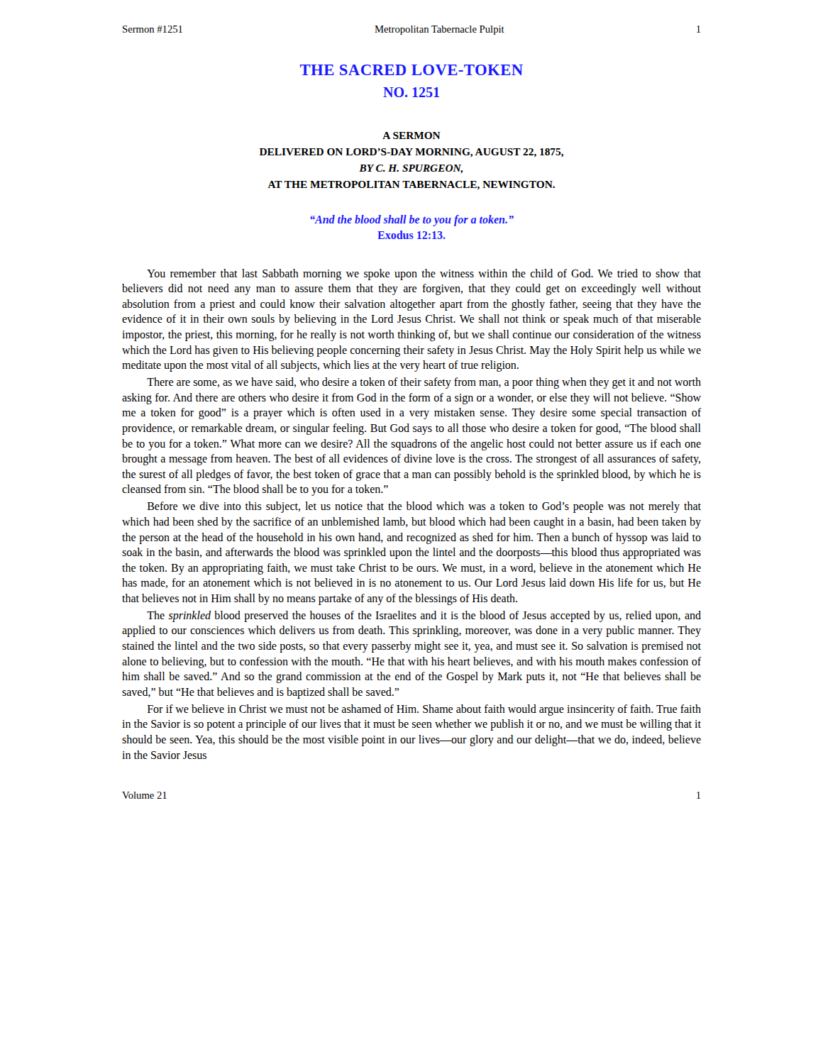Sermon #1251 Metropolitan Tabernacle Pulpit 1
THE SACRED LOVE-TOKEN
NO. 1251
A SERMON
DELIVERED ON LORD’S-DAY MORNING, AUGUST 22, 1875,
BY C. H. SPURGEON,
AT THE METROPOLITAN TABERNACLE, NEWINGTON.
“And the blood shall be to you for a token.” Exodus 12:13.
You remember that last Sabbath morning we spoke upon the witness within the child of God. We tried to show that believers did not need any man to assure them that they are forgiven, that they could get on exceedingly well without absolution from a priest and could know their salvation altogether apart from the ghostly father, seeing that they have the evidence of it in their own souls by believing in the Lord Jesus Christ. We shall not think or speak much of that miserable impostor, the priest, this morning, for he really is not worth thinking of, but we shall continue our consideration of the witness which the Lord has given to His believing people concerning their safety in Jesus Christ. May the Holy Spirit help us while we meditate upon the most vital of all subjects, which lies at the very heart of true religion.
There are some, as we have said, who desire a token of their safety from man, a poor thing when they get it and not worth asking for. And there are others who desire it from God in the form of a sign or a wonder, or else they will not believe. “Show me a token for good” is a prayer which is often used in a very mistaken sense. They desire some special transaction of providence, or remarkable dream, or singular feeling. But God says to all those who desire a token for good, “The blood shall be to you for a token.” What more can we desire? All the squadrons of the angelic host could not better assure us if each one brought a message from heaven. The best of all evidences of divine love is the cross. The strongest of all assurances of safety, the surest of all pledges of favor, the best token of grace that a man can possibly behold is the sprinkled blood, by which he is cleansed from sin. “The blood shall be to you for a token.”
Before we dive into this subject, let us notice that the blood which was a token to God’s people was not merely that which had been shed by the sacrifice of an unblemished lamb, but blood which had been caught in a basin, had been taken by the person at the head of the household in his own hand, and recognized as shed for him. Then a bunch of hyssop was laid to soak in the basin, and afterwards the blood was sprinkled upon the lintel and the doorposts—this blood thus appropriated was the token. By an appropriating faith, we must take Christ to be ours. We must, in a word, believe in the atonement which He has made, for an atonement which is not believed in is no atonement to us. Our Lord Jesus laid down His life for us, but He that believes not in Him shall by no means partake of any of the blessings of His death.
The sprinkled blood preserved the houses of the Israelites and it is the blood of Jesus accepted by us, relied upon, and applied to our consciences which delivers us from death. This sprinkling, moreover, was done in a very public manner. They stained the lintel and the two side posts, so that every passerby might see it, yea, and must see it. So salvation is premised not alone to believing, but to confession with the mouth. “He that with his heart believes, and with his mouth makes confession of him shall be saved.” And so the grand commission at the end of the Gospel by Mark puts it, not “He that believes shall be saved,” but “He that believes and is baptized shall be saved.”
For if we believe in Christ we must not be ashamed of Him. Shame about faith would argue insincerity of faith. True faith in the Savior is so potent a principle of our lives that it must be seen whether we publish it or no, and we must be willing that it should be seen. Yea, this should be the most visible point in our lives—our glory and our delight—that we do, indeed, believe in the Savior Jesus
Volume 21 1